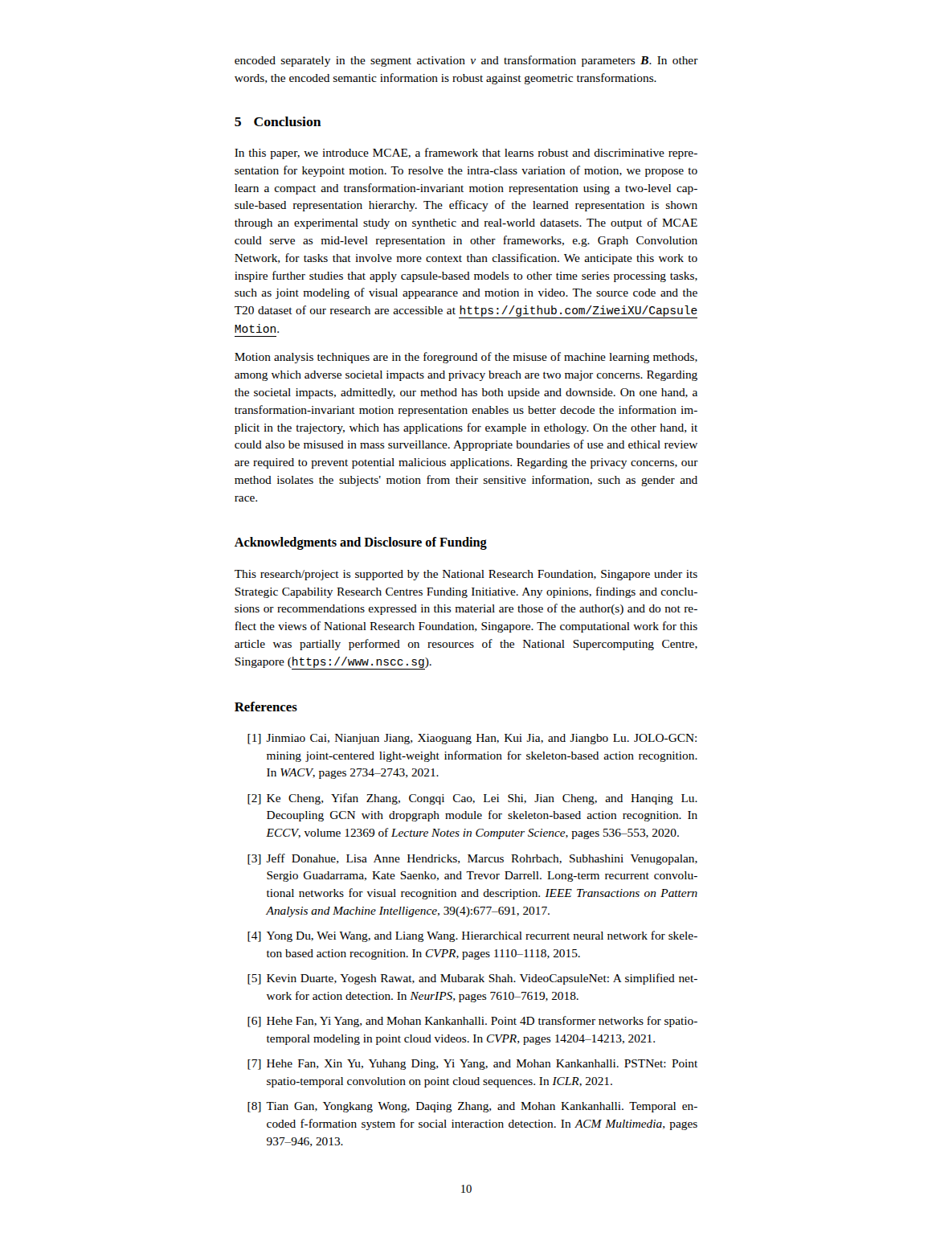encoded separately in the segment activation ν and transformation parameters B. In other words, the encoded semantic information is robust against geometric transformations.
5 Conclusion
In this paper, we introduce MCAE, a framework that learns robust and discriminative representation for keypoint motion. To resolve the intra-class variation of motion, we propose to learn a compact and transformation-invariant motion representation using a two-level capsule-based representation hierarchy. The efficacy of the learned representation is shown through an experimental study on synthetic and real-world datasets. The output of MCAE could serve as mid-level representation in other frameworks, e.g. Graph Convolution Network, for tasks that involve more context than classification. We anticipate this work to inspire further studies that apply capsule-based models to other time series processing tasks, such as joint modeling of visual appearance and motion in video. The source code and the T20 dataset of our research are accessible at https://github.com/ZiweiXU/CapsuleMotion.
Motion analysis techniques are in the foreground of the misuse of machine learning methods, among which adverse societal impacts and privacy breach are two major concerns. Regarding the societal impacts, admittedly, our method has both upside and downside. On one hand, a transformation-invariant motion representation enables us better decode the information implicit in the trajectory, which has applications for example in ethology. On the other hand, it could also be misused in mass surveillance. Appropriate boundaries of use and ethical review are required to prevent potential malicious applications. Regarding the privacy concerns, our method isolates the subjects' motion from their sensitive information, such as gender and race.
Acknowledgments and Disclosure of Funding
This research/project is supported by the National Research Foundation, Singapore under its Strategic Capability Research Centres Funding Initiative. Any opinions, findings and conclusions or recommendations expressed in this material are those of the author(s) and do not reflect the views of National Research Foundation, Singapore. The computational work for this article was partially performed on resources of the National Supercomputing Centre, Singapore (https://www.nscc.sg).
References
Jinmiao Cai, Nianjuan Jiang, Xiaoguang Han, Kui Jia, and Jiangbo Lu. JOLO-GCN: mining joint-centered light-weight information for skeleton-based action recognition. In WACV, pages 2734–2743, 2021.
Ke Cheng, Yifan Zhang, Congqi Cao, Lei Shi, Jian Cheng, and Hanqing Lu. Decoupling GCN with dropgraph module for skeleton-based action recognition. In ECCV, volume 12369 of Lecture Notes in Computer Science, pages 536–553, 2020.
Jeff Donahue, Lisa Anne Hendricks, Marcus Rohrbach, Subhashini Venugopalan, Sergio Guadarrama, Kate Saenko, and Trevor Darrell. Long-term recurrent convolutional networks for visual recognition and description. IEEE Transactions on Pattern Analysis and Machine Intelligence, 39(4):677–691, 2017.
Yong Du, Wei Wang, and Liang Wang. Hierarchical recurrent neural network for skeleton based action recognition. In CVPR, pages 1110–1118, 2015.
Kevin Duarte, Yogesh Rawat, and Mubarak Shah. VideoCapsuleNet: A simplified network for action detection. In NeurIPS, pages 7610–7619, 2018.
Hehe Fan, Yi Yang, and Mohan Kankanhalli. Point 4D transformer networks for spatio-temporal modeling in point cloud videos. In CVPR, pages 14204–14213, 2021.
Hehe Fan, Xin Yu, Yuhang Ding, Yi Yang, and Mohan Kankanhalli. PSTNet: Point spatio-temporal convolution on point cloud sequences. In ICLR, 2021.
Tian Gan, Yongkang Wong, Daqing Zhang, and Mohan Kankanhalli. Temporal encoded f-formation system for social interaction detection. In ACM Multimedia, pages 937–946, 2013.
10